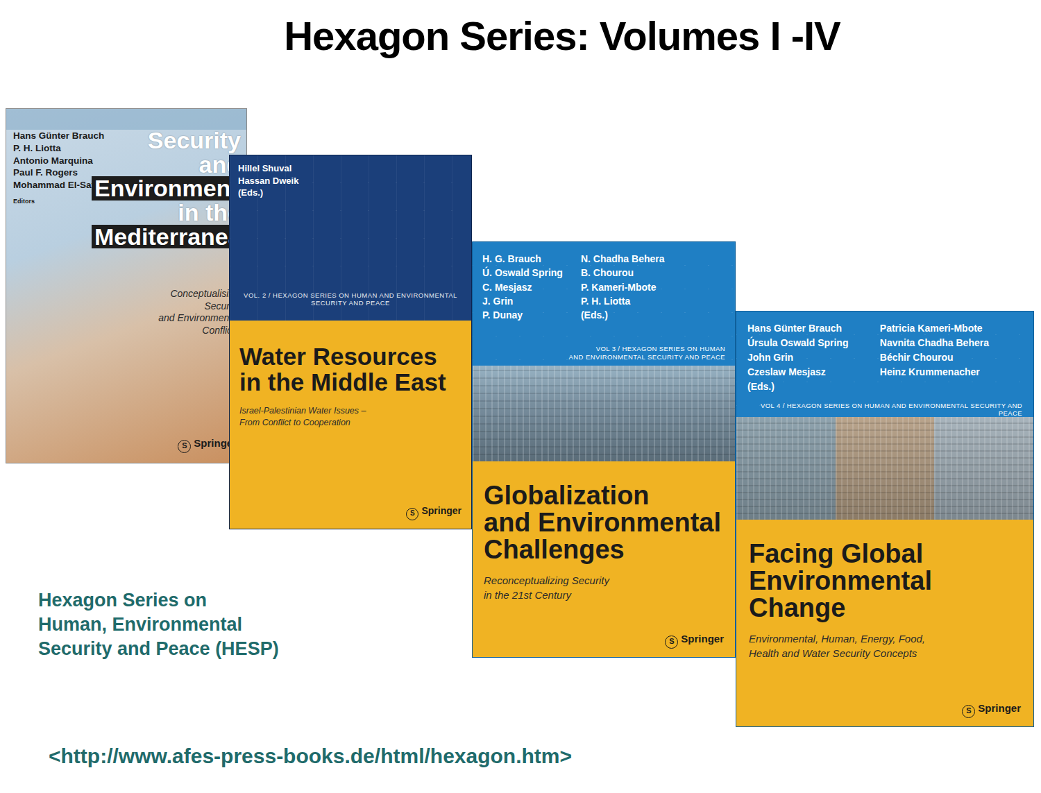Hexagon Series: Volumes I -IV
Hans Günter Brauch
P. H. Liotta
Antonio Marquina
Paul F. Rogers
Mohammad El-Sayed Selim
Editors
Security
and
Environment
in the
Mediterranean
Conceptualising
Security
and Environmental
Conflicts
SSpringer
Hillel Shuval
Hassan Dweik
(Eds.)
VOL. 2 / HEXAGON SERIES ON HUMAN AND ENVIRONMENTAL SECURITY AND PEACE
Water Resources
in the Middle East
Israel-Palestinian Water Issues –
From Conflict to Cooperation
SSpringer
| H. G. Brauch | N. Chadha Behera |
| Ú. Oswald Spring | B. Chourou |
| C. Mesjasz | P. Kameri-Mbote |
| J. Grin | P. H. Liotta |
| P. Dunay | (Eds.) |
VOL 3 / HEXAGON SERIES ON HUMAN
AND ENVIRONMENTAL SECURITY AND PEACE
Globalization
and Environmental
Challenges
Reconceptualizing Security
in the 21st Century
SSpringer
| Hans Günter Brauch | Patricia Kameri-Mbote |
| Úrsula Oswald Spring | Navnita Chadha Behera |
| John Grin | Béchir Chourou |
| Czeslaw Mesjasz | Heinz Krummenacher |
| (Eds.) | |
VOL 4 / HEXAGON SERIES ON HUMAN AND ENVIRONMENTAL SECURITY AND PEACE
Facing Global
Environmental Change
Environmental, Human, Energy, Food,
Health and Water Security Concepts
SSpringer
Hexagon Series on
Human, Environmental
Security and Peace (HESP)
<http://www.afes-press-books.de/html/hexagon.htm>